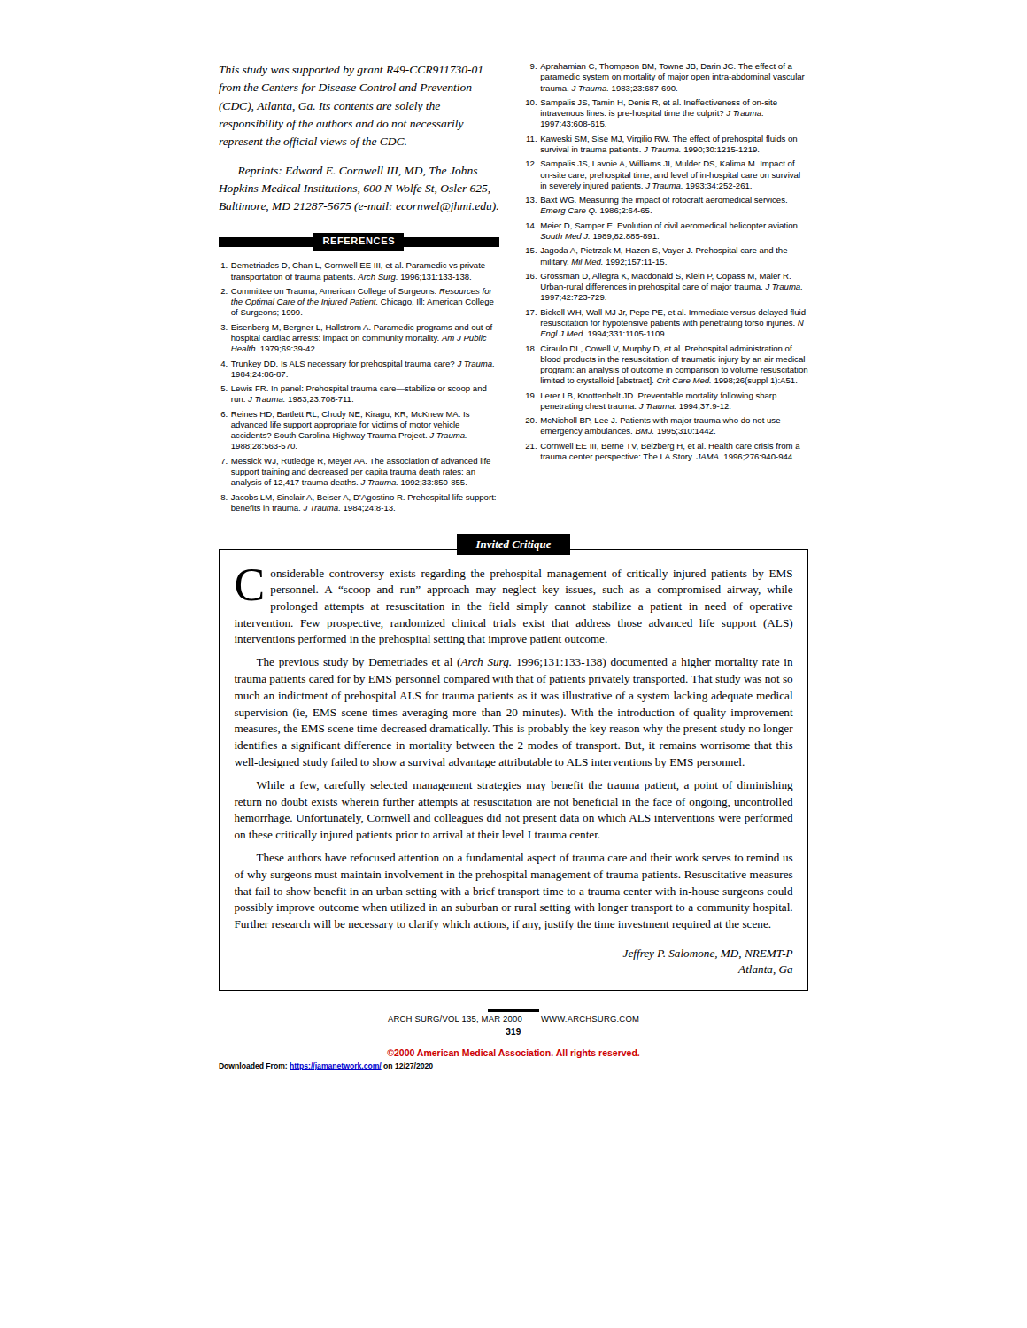This study was supported by grant R49-CCR911730-01 from the Centers for Disease Control and Prevention (CDC), Atlanta, Ga. Its contents are solely the responsibility of the authors and do not necessarily represent the official views of the CDC.
Reprints: Edward E. Cornwell III, MD, The Johns Hopkins Medical Institutions, 600 N Wolfe St, Osler 625, Baltimore, MD 21287-5675 (e-mail: ecornwel@jhmi.edu).
REFERENCES
Demetriades D, Chan L, Cornwell EE III, et al. Paramedic vs private transportation of trauma patients. Arch Surg. 1996;131:133-138.
Committee on Trauma, American College of Surgeons. Resources for the Optimal Care of the Injured Patient. Chicago, Ill: American College of Surgeons; 1999.
Eisenberg M, Bergner L, Hallstrom A. Paramedic programs and out of hospital cardiac arrests: impact on community mortality. Am J Public Health. 1979;69:39-42.
Trunkey DD. Is ALS necessary for prehospital trauma care? J Trauma. 1984;24:86-87.
Lewis FR. In panel: Prehospital trauma care—stabilize or scoop and run. J Trauma. 1983;23:708-711.
Reines HD, Bartlett RL, Chudy NE, Kiragu, KR, McKnew MA. Is advanced life support appropriate for victims of motor vehicle accidents? South Carolina Highway Trauma Project. J Trauma. 1988;28:563-570.
Messick WJ, Rutledge R, Meyer AA. The association of advanced life support training and decreased per capita trauma death rates: an analysis of 12,417 trauma deaths. J Trauma. 1992;33:850-855.
Jacobs LM, Sinclair A, Beiser A, D’Agostino R. Prehospital life support: benefits in trauma. J Trauma. 1984;24:8-13.
Aprahamian C, Thompson BM, Towne JB, Darin JC. The effect of a paramedic system on mortality of major open intra-abdominal vascular trauma. J Trauma. 1983;23:687-690.
Sampalis JS, Tamin H, Denis R, et al. Ineffectiveness of on-site intravenous lines: is pre-hospital time the culprit? J Trauma. 1997;43:608-615.
Kaweski SM, Sise MJ, Virgilio RW. The effect of prehospital fluids on survival in trauma patients. J Trauma. 1990;30:1215-1219.
Sampalis JS, Lavoie A, Williams JI, Mulder DS, Kalima M. Impact of on-site care, prehospital time, and level of in-hospital care on survival in severely injured patients. J Trauma. 1993;34:252-261.
Baxt WG. Measuring the impact of rotocraft aeromedical services. Emerg Care Q. 1986;2:64-65.
Meier D, Samper E. Evolution of civil aeromedical helicopter aviation. South Med J. 1989;82:885-891.
Jagoda A, Pietrzak M, Hazen S, Vayer J. Prehospital care and the military. Mil Med. 1992;157:11-15.
Grossman D, Allegra K, Macdonald S, Klein P, Copass M, Maier R. Urban-rural differences in prehospital care of major trauma. J Trauma. 1997;42:723-729.
Bickell WH, Wall MJ Jr, Pepe PE, et al. Immediate versus delayed fluid resuscitation for hypotensive patients with penetrating torso injuries. N Engl J Med. 1994;331:1105-1109.
Ciraulo DL, Cowell V, Murphy D, et al. Prehospital administration of blood products in the resuscitation of traumatic injury by an air medical program: an analysis of outcome in comparison to volume resuscitation limited to crystalloid [abstract]. Crit Care Med. 1998;26(suppl 1):A51.
Lerer LB, Knottenbelt JD. Preventable mortality following sharp penetrating chest trauma. J Trauma. 1994;37:9-12.
McNicholl BP, Lee J. Patients with major trauma who do not use emergency ambulances. BMJ. 1995;310:1442.
Cornwell EE III, Berne TV, Belzberg H, et al. Health care crisis from a trauma center perspective: The LA Story. JAMA. 1996;276:940-944.
Invited Critique
Considerable controversy exists regarding the prehospital management of critically injured patients by EMS personnel. A “scoop and run” approach may neglect key issues, such as a compromised airway, while prolonged attempts at resuscitation in the field simply cannot stabilize a patient in need of operative intervention. Few prospective, randomized clinical trials exist that address those advanced life support (ALS) interventions performed in the prehospital setting that improve patient outcome.
The previous study by Demetriades et al (Arch Surg. 1996;131:133-138) documented a higher mortality rate in trauma patients cared for by EMS personnel compared with that of patients privately transported. That study was not so much an indictment of prehospital ALS for trauma patients as it was illustrative of a system lacking adequate medical supervision (ie, EMS scene times averaging more than 20 minutes). With the introduction of quality improvement measures, the EMS scene time decreased dramatically. This is probably the key reason why the present study no longer identifies a significant difference in mortality between the 2 modes of transport. But, it remains worrisome that this well-designed study failed to show a survival advantage attributable to ALS interventions by EMS personnel.
While a few, carefully selected management strategies may benefit the trauma patient, a point of diminishing return no doubt exists wherein further attempts at resuscitation are not beneficial in the face of ongoing, uncontrolled hemorrhage. Unfortunately, Cornwell and colleagues did not present data on which ALS interventions were performed on these critically injured patients prior to arrival at their level I trauma center.
These authors have refocused attention on a fundamental aspect of trauma care and their work serves to remind us of why surgeons must maintain involvement in the prehospital management of trauma patients. Resuscitative measures that fail to show benefit in an urban setting with a brief transport time to a trauma center with in-house surgeons could possibly improve outcome when utilized in an suburban or rural setting with longer transport to a community hospital. Further research will be necessary to clarify which actions, if any, justify the time investment required at the scene.
Jeffrey P. Salomone, MD, NREMT-P
Atlanta, Ga
ARCH SURG/VOL 135, MAR 2000 WWW.ARCHSURG.COM
319
©2000 American Medical Association. All rights reserved.
Downloaded From: https://jamanetwork.com/ on 12/27/2020